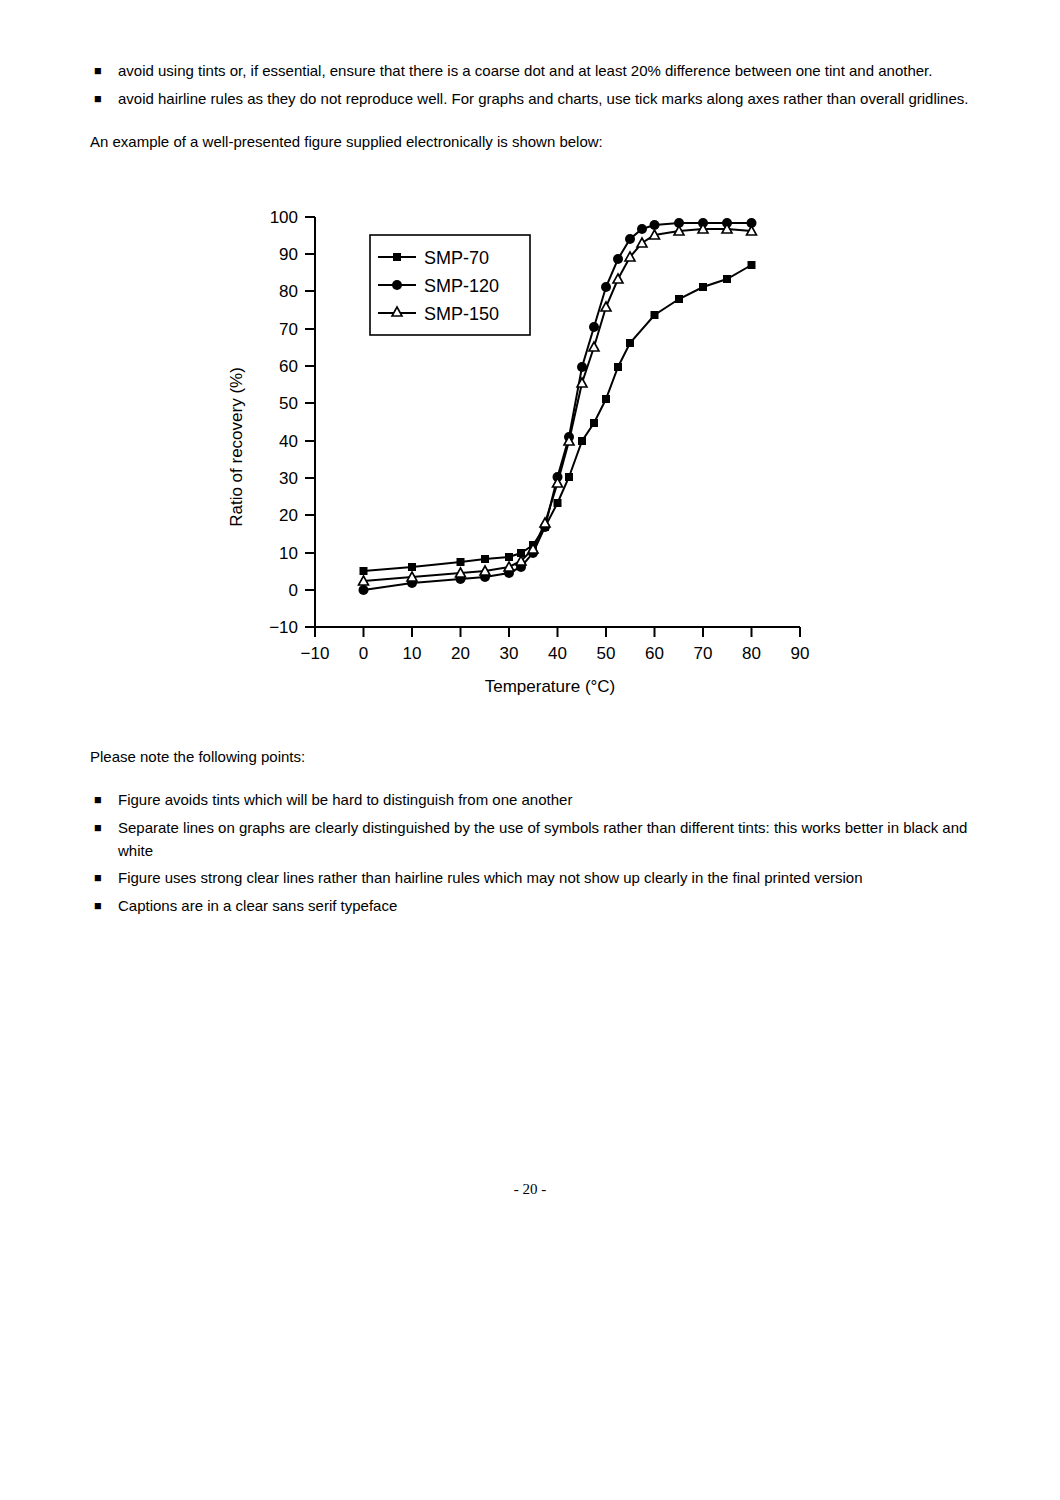avoid using tints or, if essential, ensure that there is a coarse dot and at least 20% difference between one tint and another.
avoid hairline rules as they do not reproduce well. For graphs and charts, use tick marks along axes rather than overall gridlines.
An example of a well-presented figure supplied electronically is shown below:
Ratio of recovery (%) Temperature (°C) 100 90 80 70 60 50 40 30 20 10 0 −10 −10 0 10 20 30 40 50 60 70 80 90 SMP-70 SMP-120 SMP-150
Please note the following points:
Figure avoids tints which will be hard to distinguish from one another
Separate lines on graphs are clearly distinguished by the use of symbols rather than different tints: this works better in black and white
Figure uses strong clear lines rather than hairline rules which may not show up clearly in the final printed version
Captions are in a clear sans serif typeface
- 20 -